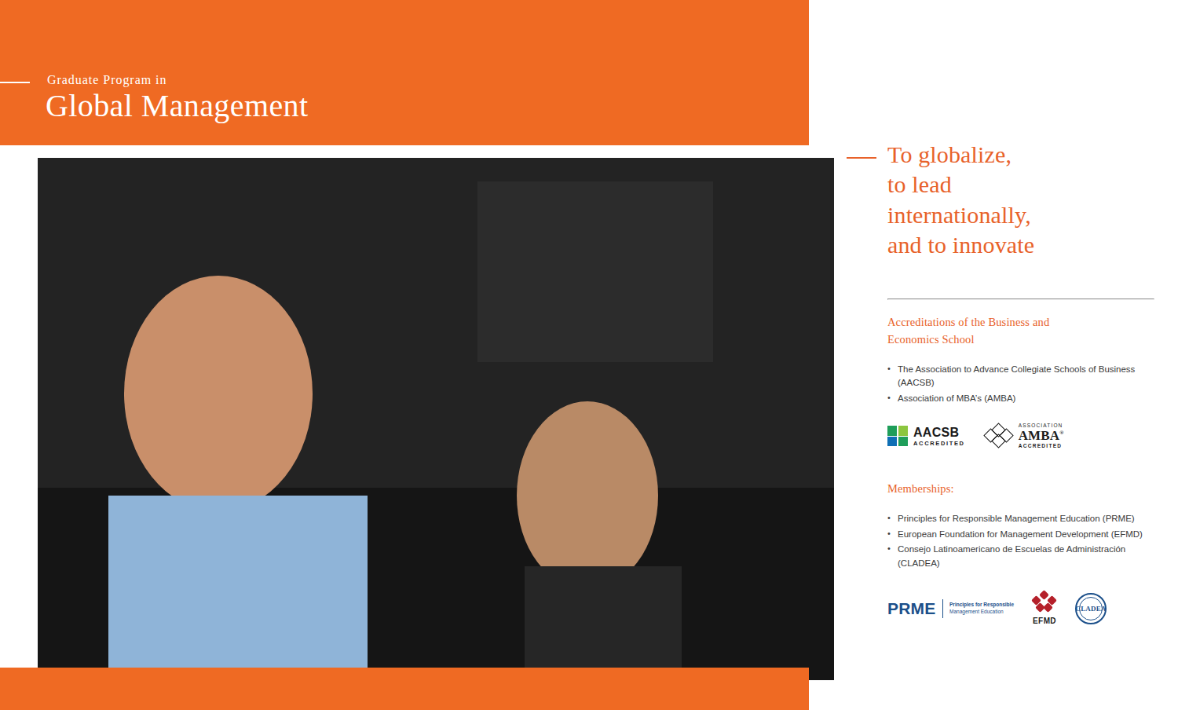Graduate Program in
Global Management
To globalize,
to lead
internationally,
and to innovate
Accreditations of the Business and
Economics School
The Association to Advance Collegiate Schools of Business (AACSB)
Association of MBA’s (AMBA)
AACSB ACCREDITED
ASSOCIATION AMBA® ACCREDITED
Memberships:
Principles for Responsible Management Education (PRME)
European Foundation for Management Development (EFMD)
Consejo Latinoamericano de Escuelas de Administración (CLADEA)
PRME Principles for Responsible Management Education
EFMD
CLADEA